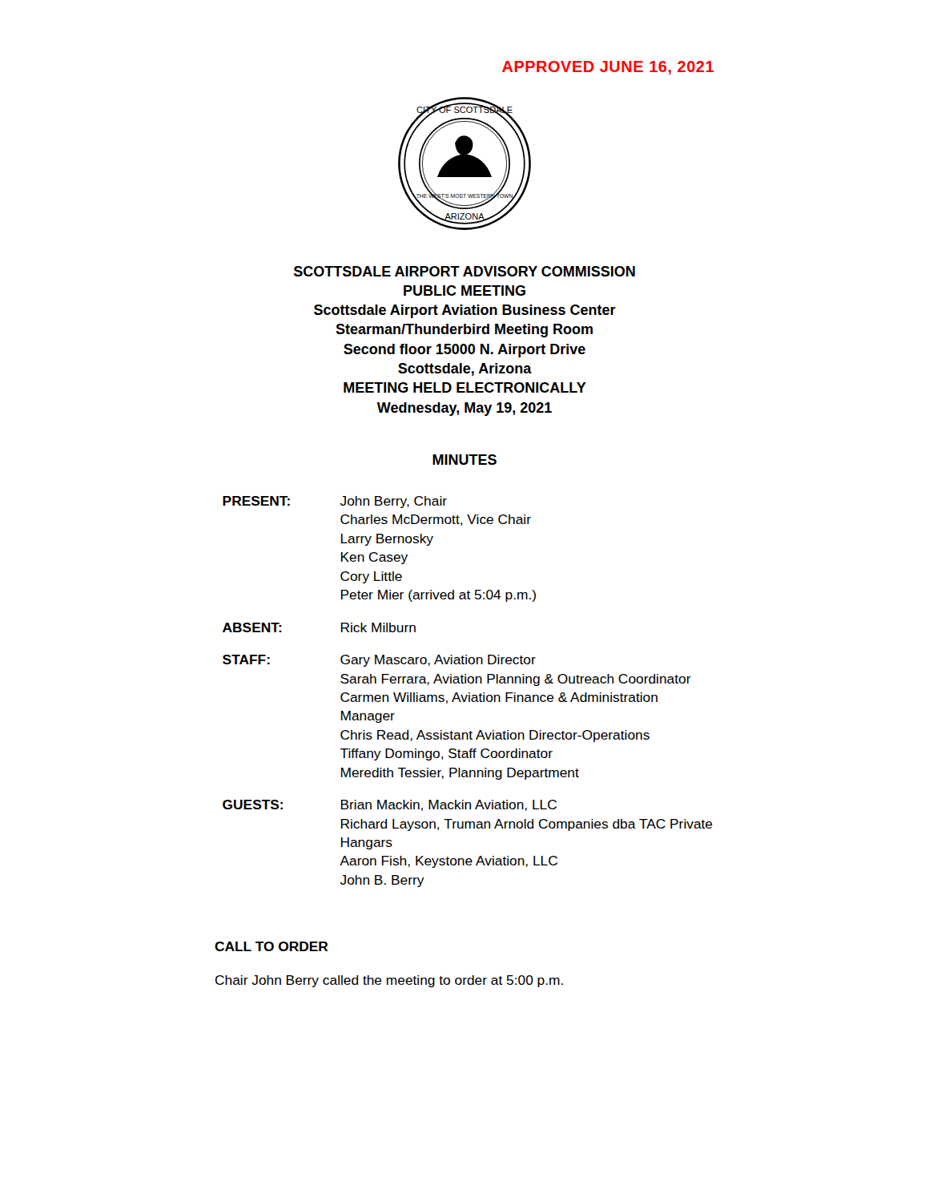APPROVED JUNE 16, 2021
SCOTTSDALE AIRPORT ADVISORY COMMISSION
PUBLIC MEETING
Scottsdale Airport Aviation Business Center
Stearman/Thunderbird Meeting Room
Second floor 15000 N. Airport Drive
Scottsdale, Arizona
MEETING HELD ELECTRONICALLY
Wednesday, May 19, 2021
MINUTES
| PRESENT: | John Berry, Chair Charles McDermott, Vice Chair Larry Bernosky Ken Casey Cory Little Peter Mier (arrived at 5:04 p.m.) |
| ABSENT: | Rick Milburn |
| STAFF: | Gary Mascaro, Aviation Director Sarah Ferrara, Aviation Planning & Outreach Coordinator Carmen Williams, Aviation Finance & Administration Manager Chris Read, Assistant Aviation Director-Operations Tiffany Domingo, Staff Coordinator Meredith Tessier, Planning Department |
| GUESTS: | Brian Mackin, Mackin Aviation, LLC Richard Layson, Truman Arnold Companies dba TAC Private Hangars Aaron Fish, Keystone Aviation, LLC John B. Berry |
CALL TO ORDER
Chair John Berry called the meeting to order at 5:00 p.m.